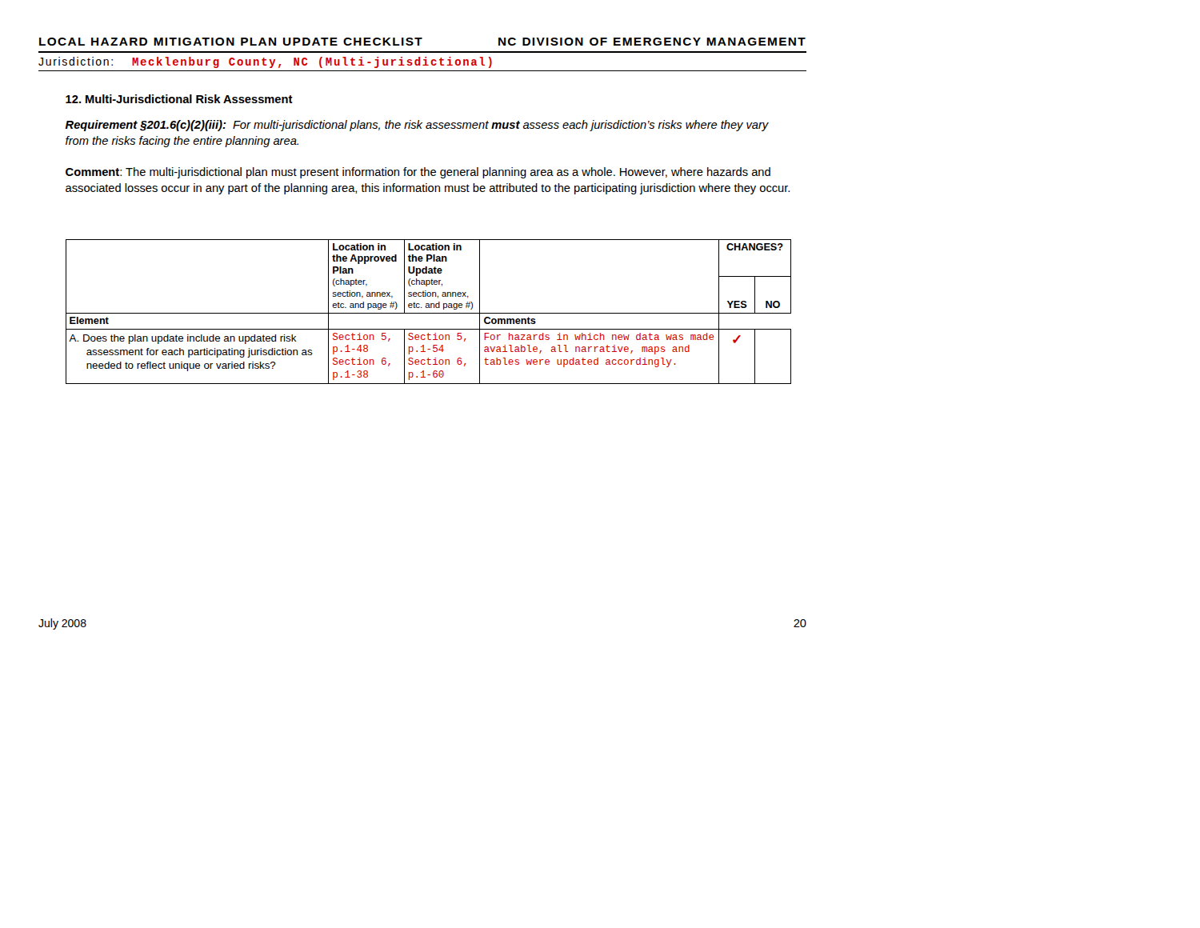LOCAL HAZARD MITIGATION PLAN UPDATE CHECKLIST
NC DIVISION OF EMERGENCY MANAGEMENT
Jurisdiction: Mecklenburg County, NC (Multi-jurisdictional)
12. Multi-Jurisdictional Risk Assessment
Requirement §201.6(c)(2)(iii): For multi-jurisdictional plans, the risk assessment must assess each jurisdiction’s risks where they vary from the risks facing the entire planning area.
Comment: The multi-jurisdictional plan must present information for the general planning area as a whole. However, where hazards and associated losses occur in any part of the planning area, this information must be attributed to the participating jurisdiction where they occur.
| | Location in the Approved Plan (chapter, section, annex, etc. and page #) | Location in the Plan Update (chapter, section, annex, etc. and page #) | | CHANGES? |
| --- | --- | --- | --- | --- |
| YES | NO |
| Element | | | Comments | | |
| A. Does the plan update include an updated risk assessment for each participating jurisdiction as needed to reflect unique or varied risks? | Section 5, p.1-48 Section 6, p.1-38 | Section 5, p.1-54 Section 6, p.1-60 | For hazards in which new data was made available, all narrative, maps and tables were updated accordingly. | ✓ | |
July 2008
20